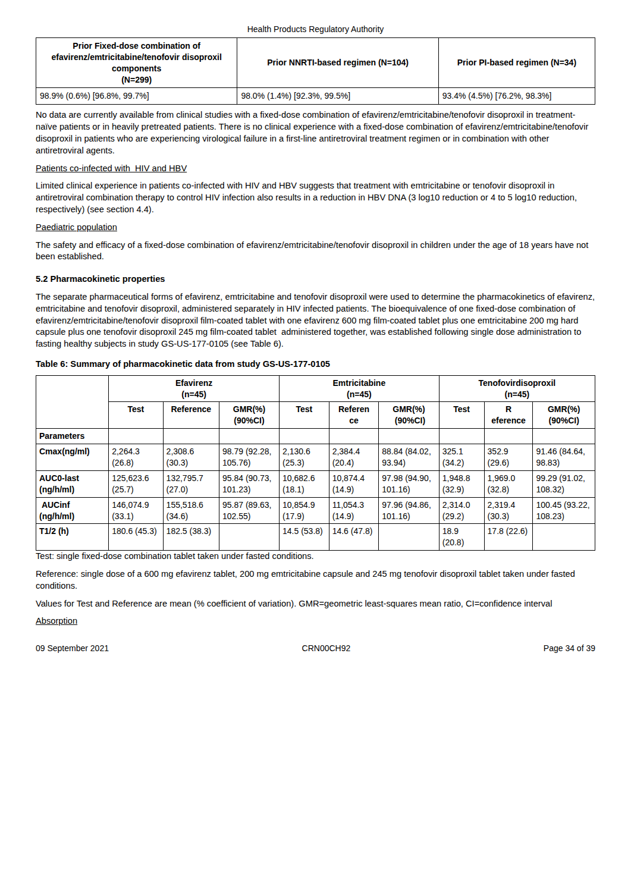Health Products Regulatory Authority
| Prior Fixed-dose combination of efavirenz/emtricitabine/tenofovir disoproxil components (N=299) | Prior NNRTI-based regimen (N=104) | Prior PI-based regimen (N=34) |
| --- | --- | --- |
| 98.9% (0.6%) [96.8%, 99.7%] | 98.0% (1.4%) [92.3%, 99.5%] | 93.4% (4.5%) [76.2%, 98.3%] |
No data are currently available from clinical studies with a fixed-dose combination of efavirenz/emtricitabine/tenofovir disoproxil in treatment-naïve patients or in heavily pretreated patients. There is no clinical experience with a fixed-dose combination of efavirenz/emtricitabine/tenofovir disoproxil in patients who are experiencing virological failure in a first-line antiretroviral treatment regimen or in combination with other antiretroviral agents.
Patients co-infected with HIV and HBV
Limited clinical experience in patients co-infected with HIV and HBV suggests that treatment with emtricitabine or tenofovir disoproxil in antiretroviral combination therapy to control HIV infection also results in a reduction in HBV DNA (3 log10 reduction or 4 to 5 log10 reduction, respectively) (see section 4.4).
Paediatric population
The safety and efficacy of a fixed-dose combination of efavirenz/emtricitabine/tenofovir disoproxil in children under the age of 18 years have not been established.
5.2 Pharmacokinetic properties
The separate pharmaceutical forms of efavirenz, emtricitabine and tenofovir disoproxil were used to determine the pharmacokinetics of efavirenz, emtricitabine and tenofovir disoproxil, administered separately in HIV infected patients. The bioequivalence of one fixed-dose combination of efavirenz/emtricitabine/tenofovir disoproxil film-coated tablet with one efavirenz 600 mg film-coated tablet plus one emtricitabine 200 mg hard capsule plus one tenofovir disoproxil 245 mg film-coated tablet administered together, was established following single dose administration to fasting healthy subjects in study GS-US-177-0105 (see Table 6).
Table 6: Summary of pharmacokinetic data from study GS-US-177-0105
| | Efavirenz (n=45) | Emtricitabine (n=45) | Tenofovirdisoproxil (n=45) |
| --- | --- | --- | --- |
| Test | Reference | GMR(%) (90%CI) | Test | Referen ce | GMR(%) (90%CI) | Test | R eference | GMR(%) (90%CI) |
| Parameters | | | | | | | | | |
| Cmax(ng/ml) | 2,264.3 (26.8) | 2,308.6 (30.3) | 98.79 (92.28, 105.76) | 2,130.6 (25.3) | 2,384.4 (20.4) | 88.84 (84.02, 93.94) | 325.1 (34.2) | 352.9 (29.6) | 91.46 (84.64, 98.83) |
| AUC0-last (ng/h/ml) | 125,623.6 (25.7) | 132,795.7 (27.0) | 95.84 (90.73, 101.23) | 10,682.6 (18.1) | 10,874.4 (14.9) | 97.98 (94.90, 101.16) | 1,948.8 (32.9) | 1,969.0 (32.8) | 99.29 (91.02, 108.32) |
| AUCinf (ng/h/ml) | 146,074.9 (33.1) | 155,518.6 (34.6) | 95.87 (89.63, 102.55) | 10,854.9 (17.9) | 11,054.3 (14.9) | 97.96 (94.86, 101.16) | 2,314.0 (29.2) | 2,319.4 (30.3) | 100.45 (93.22, 108.23) |
| T1/2 (h) | 180.6 (45.3) | 182.5 (38.3) | | 14.5 (53.8) | 14.6 (47.8) | | 18.9 (20.8) | 17.8 (22.6) | |
Test: single fixed-dose combination tablet taken under fasted conditions.
Reference: single dose of a 600 mg efavirenz tablet, 200 mg emtricitabine capsule and 245 mg tenofovir disoproxil tablet taken under fasted conditions.
Values for Test and Reference are mean (% coefficient of variation). GMR=geometric least-squares mean ratio, CI=confidence interval
Absorption
09 September 2021
CRN00CH92
Page 34 of 39